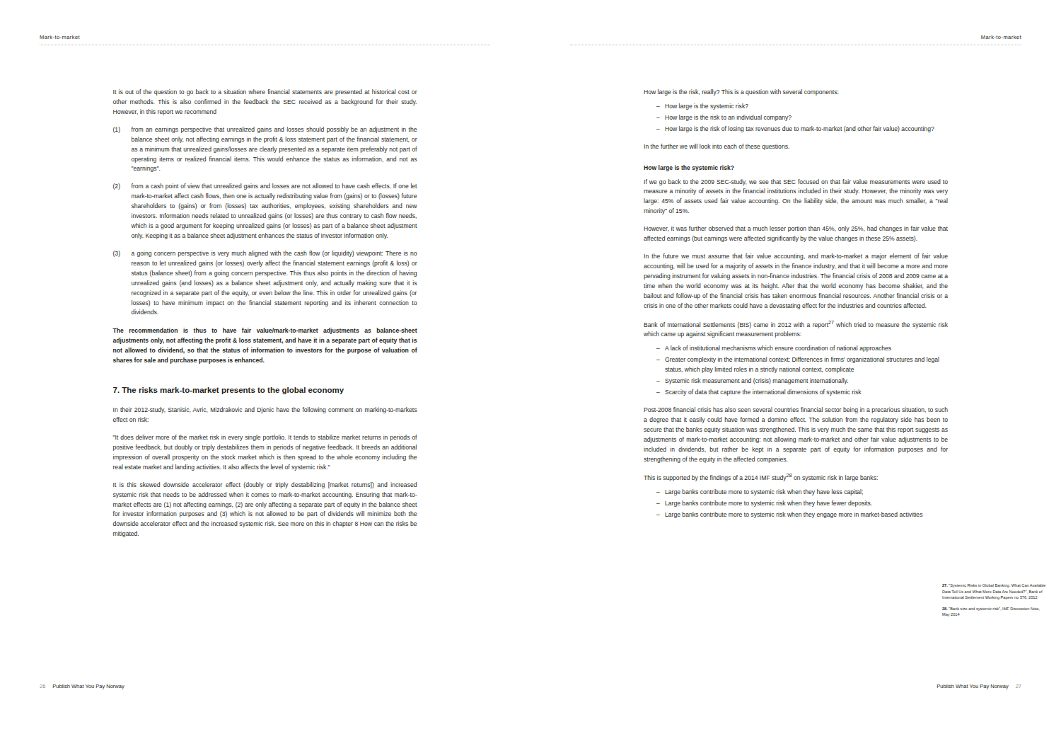Mark-to-market
It is out of the question to go back to a situation where financial statements are presented at historical cost or other methods. This is also confirmed in the feedback the SEC received as a background for their study. However, in this report we recommend
(1) from an earnings perspective that unrealized gains and losses should possibly be an adjustment in the balance sheet only, not affecting earnings in the profit & loss statement part of the financial statement, or as a minimum that unrealized gains/losses are clearly presented as a separate item preferably not part of operating items or realized financial items. This would enhance the status as information, and not as "earnings".
(2) from a cash point of view that unrealized gains and losses are not allowed to have cash effects. If one let mark-to-market affect cash flows, then one is actually redistributing value from (gains) or to (losses) future shareholders to (gains) or from (losses) tax authorities, employees, existing shareholders and new investors. Information needs related to unrealized gains (or losses) are thus contrary to cash flow needs, which is a good argument for keeping unrealized gains (or losses) as part of a balance sheet adjustment only. Keeping it as a balance sheet adjustment enhances the status of investor information only.
(3) a going concern perspective is very much aligned with the cash flow (or liquidity) viewpoint: There is no reason to let unrealized gains (or losses) overly affect the financial statement earnings (profit & loss) or status (balance sheet) from a going concern perspective. This thus also points in the direction of having unrealized gains (and losses) as a balance sheet adjustment only, and actually making sure that it is recognized in a separate part of the equity, or even below the line. This in order for unrealized gains (or losses) to have minimum impact on the financial statement reporting and its inherent connection to dividends.
The recommendation is thus to have fair value/mark-to-market adjustments as balance-sheet adjustments only, not affecting the profit & loss statement, and have it in a separate part of equity that is not allowed to dividend, so that the status of information to investors for the purpose of valuation of shares for sale and purchase purposes is enhanced.
7. The risks mark-to-market presents to the global economy
In their 2012-study, Stanisic, Avric, Mizdrakovic and Djenic have the following comment on marking-to-markets effect on risk:
"It does deliver more of the market risk in every single portfolio. It tends to stabilize market returns in periods of positive feedback, but doubly or triply destabilizes them in periods of negative feedback. It breeds an additional impression of overall prosperity on the stock market which is then spread to the whole economy including the real estate market and landing activities. It also affects the level of systemic risk."
It is this skewed downside accelerator effect (doubly or triply destabilizing [market returns]) and increased systemic risk that needs to be addressed when it comes to mark-to-market accounting. Ensuring that mark-to-market effects are (1) not affecting earnings, (2) are only affecting a separate part of equity in the balance sheet for investor information purposes and (3) which is not allowed to be part of dividends will minimize both the downside accelerator effect and the increased systemic risk. See more on this in chapter 8 How can the risks be mitigated.
26 Publish What You Pay Norway
Mark-to-market
How large is the risk, really? This is a question with several components:
How large is the systemic risk?
How large is the risk to an individual company?
How large is the risk of losing tax revenues due to mark-to-market (and other fair value) accounting?
In the further we will look into each of these questions.
How large is the systemic risk?
If we go back to the 2009 SEC-study, we see that SEC focused on that fair value measurements were used to measure a minority of assets in the financial institutions included in their study. However, the minority was very large: 45% of assets used fair value accounting. On the liability side, the amount was much smaller, a "real minority" of 15%.
However, it was further observed that a much lesser portion than 45%, only 25%, had changes in fair value that affected earnings (but earnings were affected significantly by the value changes in these 25% assets).
In the future we must assume that fair value accounting, and mark-to-market a major element of fair value accounting, will be used for a majority of assets in the finance industry, and that it will become a more and more pervading instrument for valuing assets in non-finance industries. The financial crisis of 2008 and 2009 came at a time when the world economy was at its height. After that the world economy has become shakier, and the bailout and follow-up of the financial crisis has taken enormous financial resources. Another financial crisis or a crisis in one of the other markets could have a devastating effect for the industries and countries affected.
Bank of International Settlements (BIS) came in 2012 with a report27 which tried to measure the systemic risk which came up against significant measurement problems:
A lack of institutional mechanisms which ensure coordination of national approaches
Greater complexity in the international context: Differences in firms' organizational structures and legal status, which play limited roles in a strictly national context, complicate
Systemic risk measurement and (crisis) management internationally.
Scarcity of data that capture the international dimensions of systemic risk
Post-2008 financial crisis has also seen several countries financial sector being in a precarious situation, to such a degree that it easily could have formed a domino effect. The solution from the regulatory side has been to secure that the banks equity situation was strengthened. This is very much the same that this report suggests as adjustments of mark-to-market accounting: not allowing mark-to-market and other fair value adjustments to be included in dividends, but rather be kept in a separate part of equity for information purposes and for strengthening of the equity in the affected companies.
This is supported by the findings of a 2014 IMF study28 on systemic risk in large banks:
Large banks contribute more to systemic risk when they have less capital;
Large banks contribute more to systemic risk when they have fewer deposits.
Large banks contribute more to systemic risk when they engage more in market-based activities
27. "Systemic Risks in Global Banking: What Can Available Data Tell Us and What More Data Are Needed?", Bank of International Settlement Working Papers no 376, 2012
28. "Bank size and systemic risk", IMF Discussion Note, May 2014
Publish What You Pay Norway27